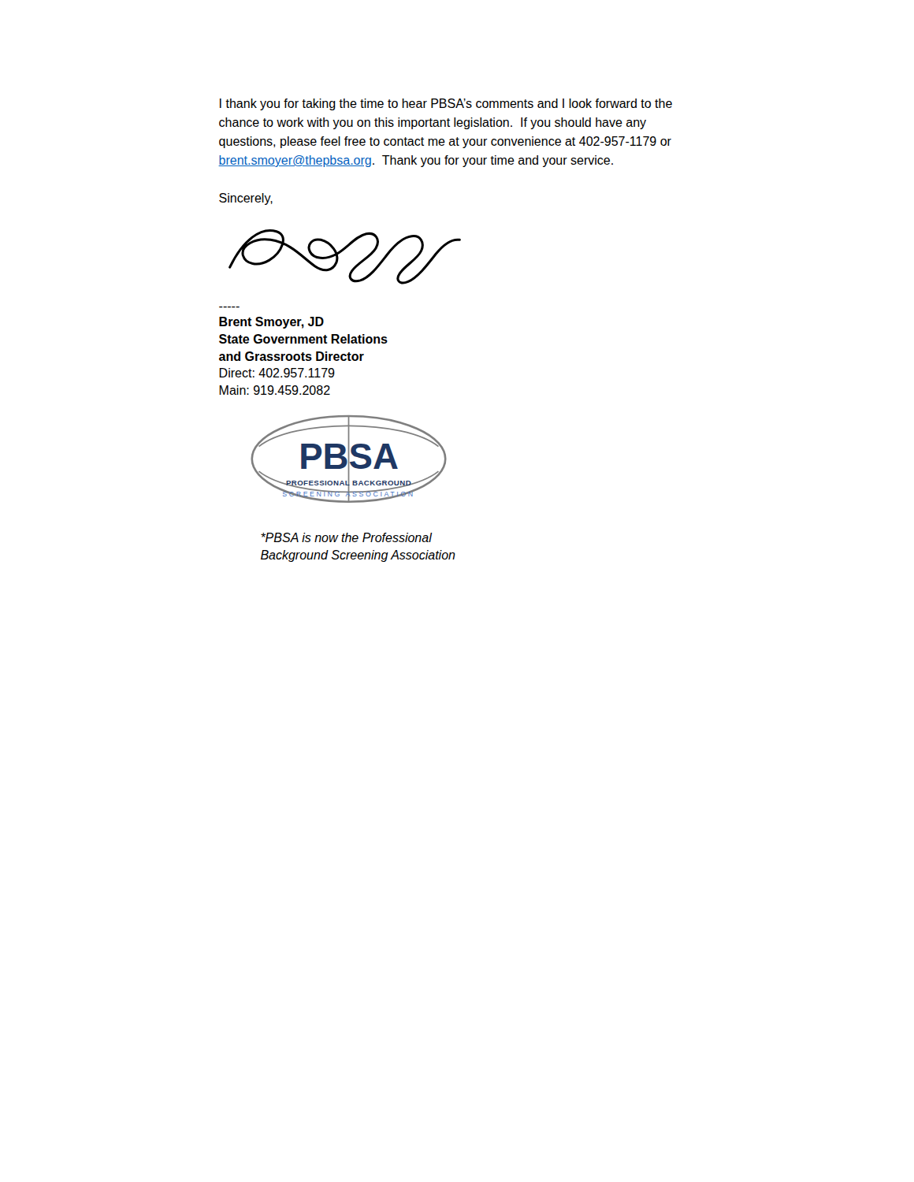I thank you for taking the time to hear PBSA’s comments and I look forward to the chance to work with you on this important legislation. If you should have any questions, please feel free to contact me at your convenience at 402-957-1179 or brent.smoyer@thepbsa.org. Thank you for your time and your service.
Sincerely,
-----
Brent Smoyer, JD
State Government Relations
and Grassroots Director
Direct: 402.957.1179
Main: 919.459.2082
*PBSA is now the Professional Background Screening Association